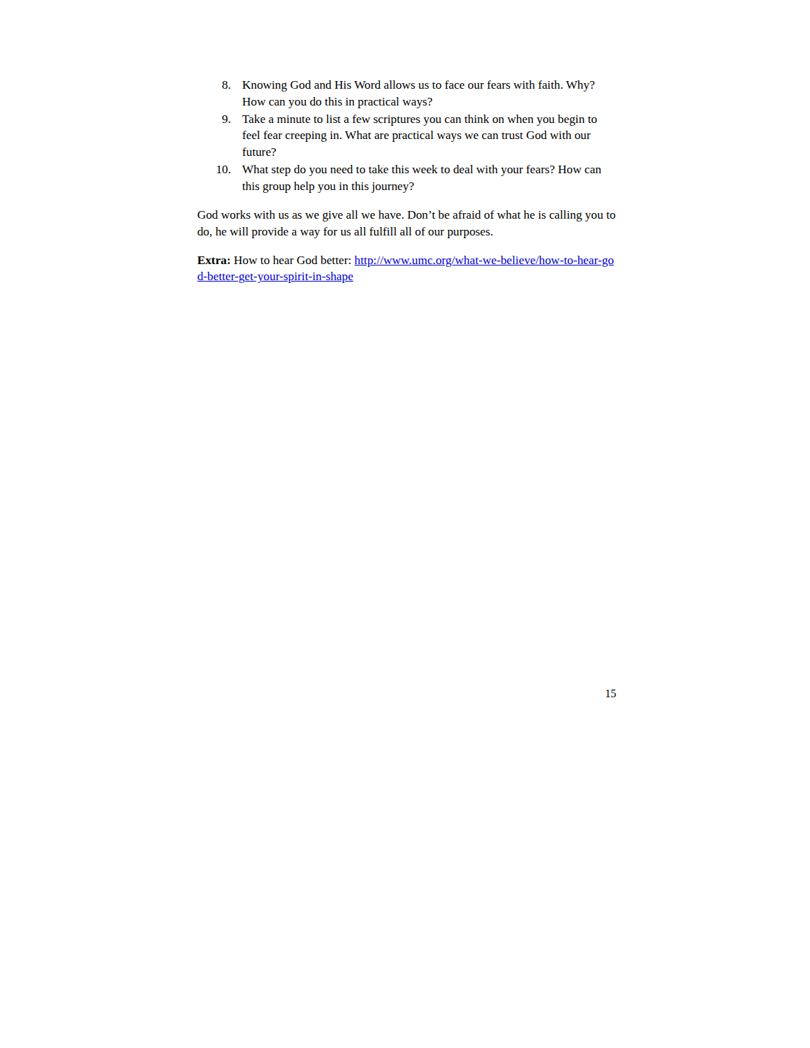Knowing God and His Word allows us to face our fears with faith. Why? How can you do this in practical ways?
Take a minute to list a few scriptures you can think on when you begin to feel fear creeping in. What are practical ways we can trust God with our future?
What step do you need to take this week to deal with your fears? How can this group help you in this journey?
God works with us as we give all we have. Don’t be afraid of what he is calling you to do, he will provide a way for us all fulfill all of our purposes.
Extra: How to hear God better: http://www.umc.org/what-we-believe/how-to-hear-god-better-get-your-spirit-in-shape
15